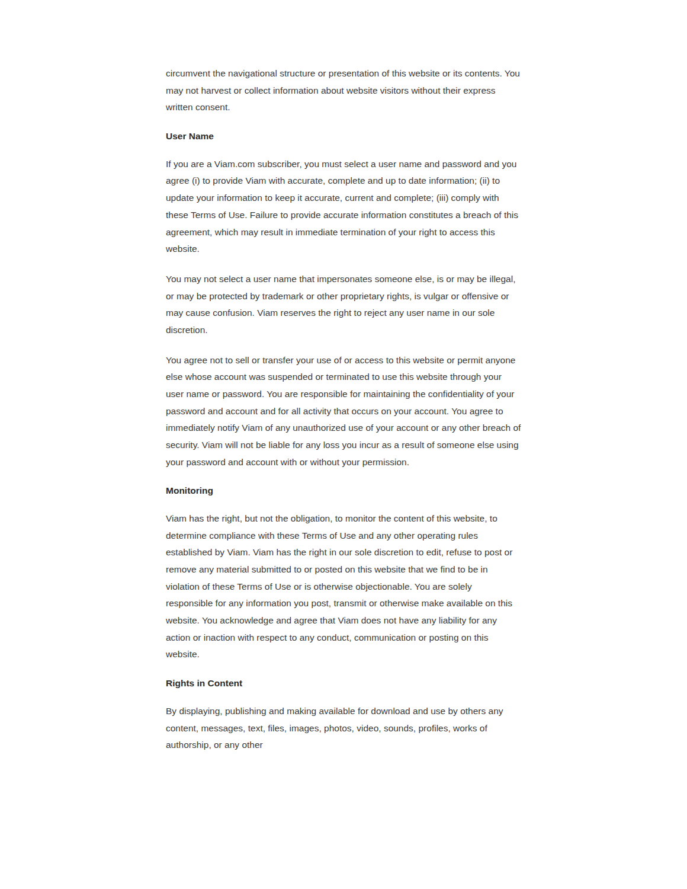circumvent the navigational structure or presentation of this website or its contents. You may not harvest or collect information about website visitors without their express written consent.
User Name
If you are a Viam.com subscriber, you must select a user name and password and you agree (i) to provide Viam with accurate, complete and up to date information; (ii) to update your information to keep it accurate, current and complete; (iii) comply with these Terms of Use. Failure to provide accurate information constitutes a breach of this agreement, which may result in immediate termination of your right to access this website.
You may not select a user name that impersonates someone else, is or may be illegal, or may be protected by trademark or other proprietary rights, is vulgar or offensive or may cause confusion. Viam reserves the right to reject any user name in our sole discretion.
You agree not to sell or transfer your use of or access to this website or permit anyone else whose account was suspended or terminated to use this website through your user name or password. You are responsible for maintaining the confidentiality of your password and account and for all activity that occurs on your account. You agree to immediately notify Viam of any unauthorized use of your account or any other breach of security. Viam will not be liable for any loss you incur as a result of someone else using your password and account with or without your permission.
Monitoring
Viam has the right, but not the obligation, to monitor the content of this website, to determine compliance with these Terms of Use and any other operating rules established by Viam. Viam has the right in our sole discretion to edit, refuse to post or remove any material submitted to or posted on this website that we find to be in violation of these Terms of Use or is otherwise objectionable. You are solely responsible for any information you post, transmit or otherwise make available on this website. You acknowledge and agree that Viam does not have any liability for any action or inaction with respect to any conduct, communication or posting on this website.
Rights in Content
By displaying, publishing and making available for download and use by others any content, messages, text, files, images, photos, video, sounds, profiles, works of authorship, or any other